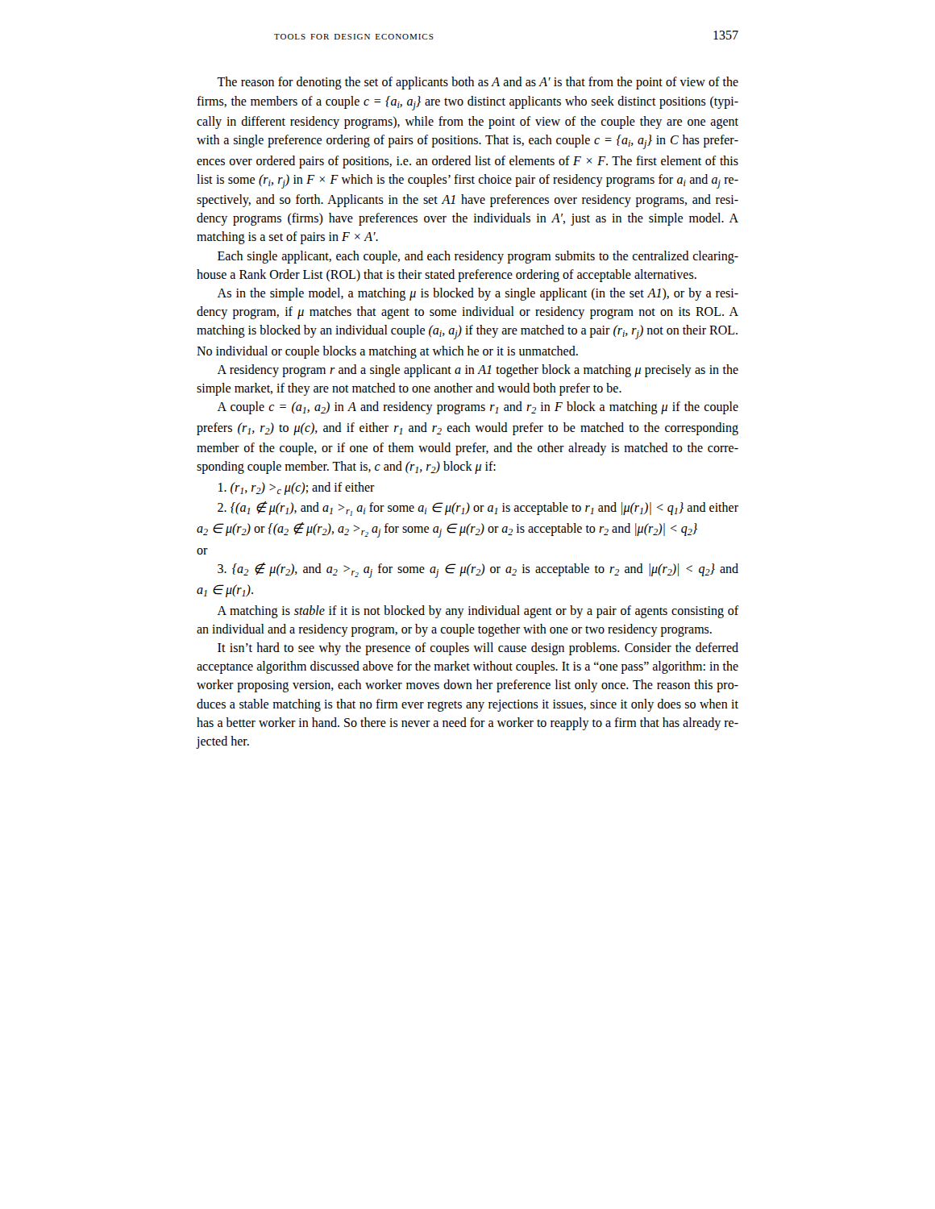tools for design economics 1357
The reason for denoting the set of applicants both as A and as A′ is that from the point of view of the firms, the members of a couple c = {ai, aj} are two distinct applicants who seek distinct positions (typically in different residency programs), while from the point of view of the couple they are one agent with a single preference ordering of pairs of positions. That is, each couple c = {ai, aj} in C has preferences over ordered pairs of positions, i.e. an ordered list of elements of F × F. The first element of this list is some (ri, rj) in F × F which is the couples’ first choice pair of residency programs for ai and aj respectively, and so forth. Applicants in the set A1 have preferences over residency programs, and residency programs (firms) have preferences over the individuals in A′, just as in the simple model. A matching is a set of pairs in F × A′.
Each single applicant, each couple, and each residency program submits to the centralized clearinghouse a Rank Order List (ROL) that is their stated preference ordering of acceptable alternatives.
As in the simple model, a matching μ is blocked by a single applicant (in the set A1), or by a residency program, if μ matches that agent to some individual or residency program not on its ROL. A matching is blocked by an individual couple (ai, aj) if they are matched to a pair (ri, rj) not on their ROL. No individual or couple blocks a matching at which he or it is unmatched.
A residency program r and a single applicant a in A1 together block a matching μ precisely as in the simple market, if they are not matched to one another and would both prefer to be.
A couple c = (a1, a2) in A and residency programs r1 and r2 in F block a matching μ if the couple prefers (r1, r2) to μ(c), and if either r1 and r2 each would prefer to be matched to the corresponding member of the couple, or if one of them would prefer, and the other already is matched to the corresponding couple member. That is, c and (r1, r2) block μ if:
1. (r1, r2) >c μ(c); and if either
2. {(a1 ∉ μ(r1), and a1 >r1 ai for some ai ∈ μ(r1) or a1 is acceptable to r1 and |μ(r1)| < q1} and either a2 ∈ μ(r2) or {(a2 ∉ μ(r2), a2 >r2 aj for some aj ∈ μ(r2) or a2 is acceptable to r2 and |μ(r2)| < q2}
or
3. {a2 ∉ μ(r2), and a2 >r2 aj for some aj ∈ μ(r2) or a2 is acceptable to r2 and |μ(r2)| < q2} and a1 ∈ μ(r1).
A matching is stable if it is not blocked by any individual agent or by a pair of agents consisting of an individual and a residency program, or by a couple together with one or two residency programs.
It isn’t hard to see why the presence of couples will cause design problems. Consider the deferred acceptance algorithm discussed above for the market without couples. It is a “one pass” algorithm: in the worker proposing version, each worker moves down her preference list only once. The reason this produces a stable matching is that no firm ever regrets any rejections it issues, since it only does so when it has a better worker in hand. So there is never a need for a worker to reapply to a firm that has already rejected her.